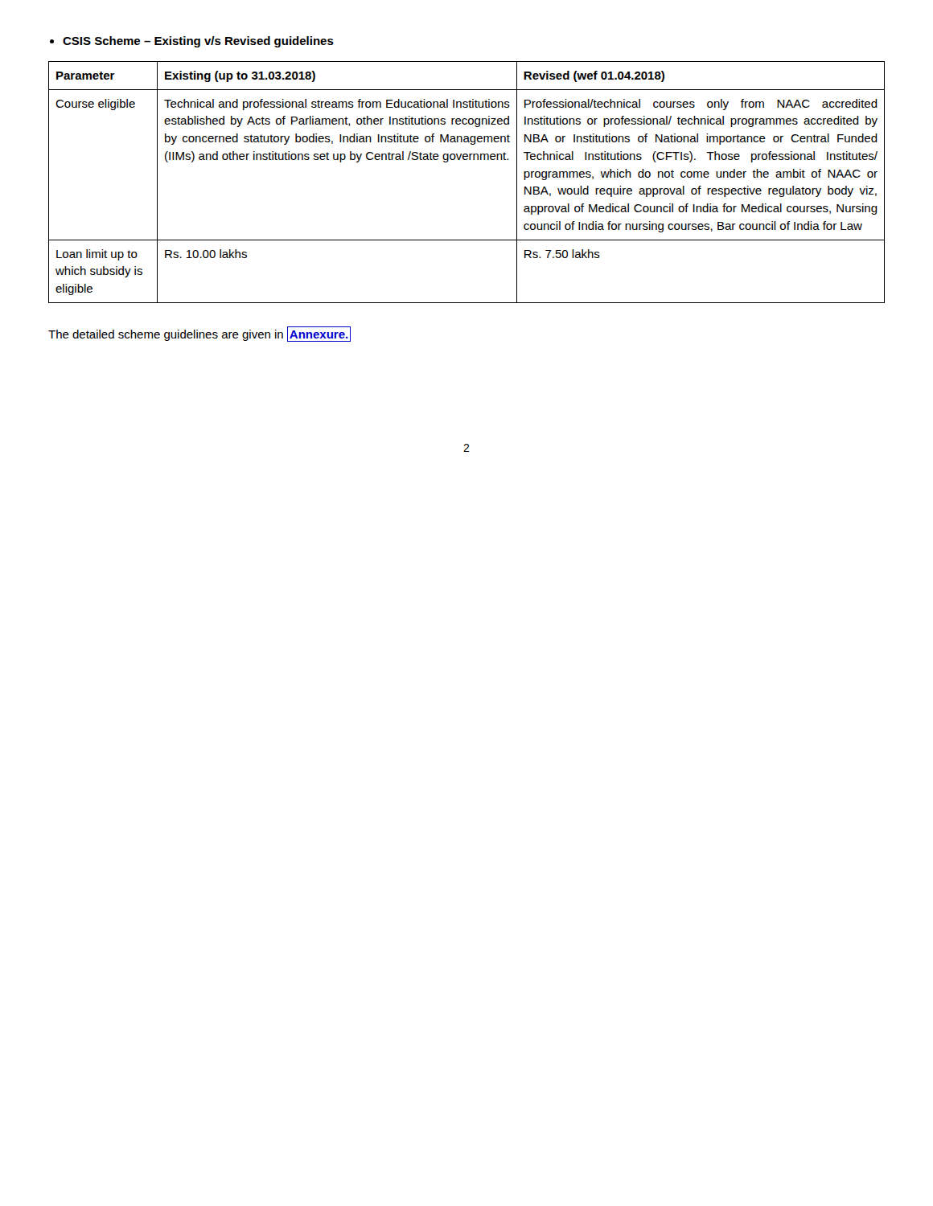CSIS Scheme – Existing v/s Revised guidelines
| Parameter | Existing (up to 31.03.2018) | Revised (wef 01.04.2018) |
| --- | --- | --- |
| Course eligible | Technical and professional streams from Educational Institutions established by Acts of Parliament, other Institutions recognized by concerned statutory bodies, Indian Institute of Management (IIMs) and other institutions set up by Central /State government. | Professional/technical courses only from NAAC accredited Institutions or professional/ technical programmes accredited by NBA or Institutions of National importance or Central Funded Technical Institutions (CFTIs). Those professional Institutes/ programmes, which do not come under the ambit of NAAC or NBA, would require approval of respective regulatory body viz, approval of Medical Council of India for Medical courses, Nursing council of India for nursing courses, Bar council of India for Law |
| Loan limit up to which subsidy is eligible | Rs. 10.00 lakhs | Rs. 7.50 lakhs |
The detailed scheme guidelines are given in Annexure.
2